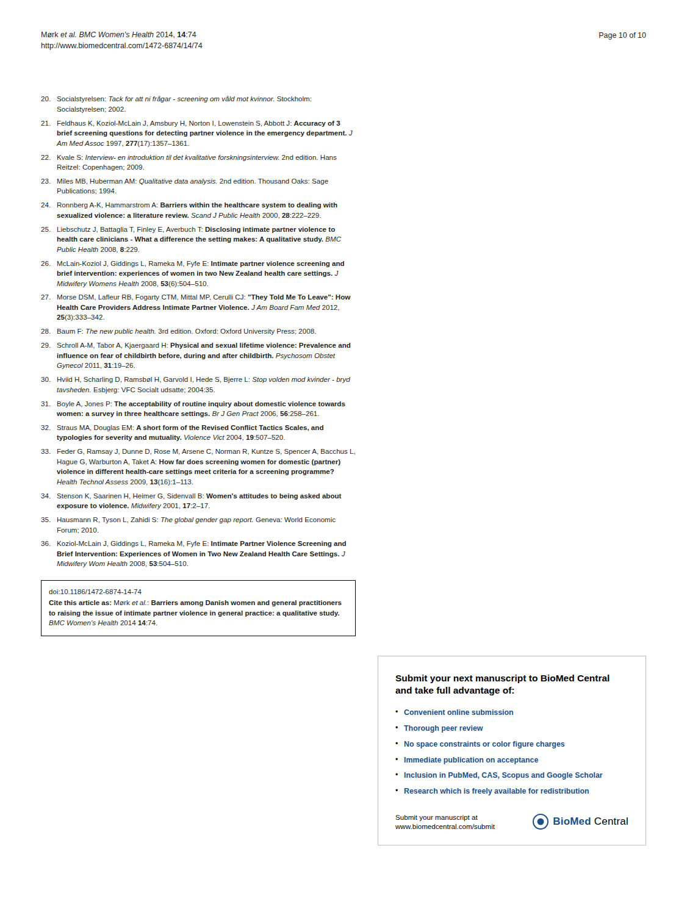Mørk et al. BMC Women's Health 2014, 14:74
http://www.biomedcentral.com/1472-6874/14/74
Page 10 of 10
Socialstyrelsen: Tack for att ni frågar - screening om våld mot kvinnor. Stockholm: Socialstyrelsen; 2002.
Feldhaus K, Koziol-McLain J, Amsbury H, Norton I, Lowenstein S, Abbott J: Accuracy of 3 brief screening questions for detecting partner violence in the emergency department. J Am Med Assoc 1997, 277(17):1357–1361.
Kvale S: Interview- en introduktion til det kvalitative forskningsinterview. 2nd edition. Hans Reitzel: Copenhagen; 2009.
Miles MB, Huberman AM: Qualitative data analysis. 2nd edition. Thousand Oaks: Sage Publications; 1994.
Ronnberg A-K, Hammarstrom A: Barriers within the healthcare system to dealing with sexualized violence: a literature review. Scand J Public Health 2000, 28:222–229.
Liebschutz J, Battaglia T, Finley E, Averbuch T: Disclosing intimate partner violence to health care clinicians - What a difference the setting makes: A qualitative study. BMC Public Health 2008, 8:229.
McLain-Koziol J, Giddings L, Rameka M, Fyfe E: Intimate partner violence screening and brief intervention: experiences of women in two New Zealand health care settings. J Midwifery Womens Health 2008, 53(6):504–510.
Morse DSM, Lafleur RB, Fogarty CTM, Mittal MP, Cerulli CJ: "They Told Me To Leave": How Health Care Providers Address Intimate Partner Violence. J Am Board Fam Med 2012, 25(3):333–342.
Baum F: The new public health. 3rd edition. Oxford: Oxford University Press; 2008.
Schroll A-M, Tabor A, Kjaergaard H: Physical and sexual lifetime violence: Prevalence and influence on fear of childbirth before, during and after childbirth. Psychosom Obstet Gynecol 2011, 31:19–26.
Hviid H, Scharling D, Ramsbøl H, Garvold I, Hede S, Bjerre L: Stop volden mod kvinder - bryd tavsheden. Esbjerg: VFC Socialt udsatte; 2004:35.
Boyle A, Jones P: The acceptability of routine inquiry about domestic violence towards women: a survey in three healthcare settings. Br J Gen Pract 2006, 56:258–261.
Straus MA, Douglas EM: A short form of the Revised Conflict Tactics Scales, and typologies for severity and mutuality. Violence Vict 2004, 19:507–520.
Feder G, Ramsay J, Dunne D, Rose M, Arsene C, Norman R, Kuntze S, Spencer A, Bacchus L, Hague G, Warburton A, Taket A: How far does screening women for domestic (partner) violence in different health-care settings meet criteria for a screening programme? Health Technol Assess 2009, 13(16):1–113.
Stenson K, Saarinen H, Heimer G, Sidenvall B: Women's attitudes to being asked about exposure to violence. Midwifery 2001, 17:2–17.
Hausmann R, Tyson L, Zahidi S: The global gender gap report. Geneva: World Economic Forum; 2010.
Koziol-McLain J, Giddings L, Rameka M, Fyfe E: Intimate Partner Violence Screening and Brief Intervention: Experiences of Women in Two New Zealand Health Care Settings. J Midwifery Wom Health 2008, 53:504–510.
doi:10.1186/1472-6874-14-74
Cite this article as: Mørk et al.: Barriers among Danish women and general practitioners to raising the issue of intimate partner violence in general practice: a qualitative study. BMC Women's Health 2014 14:74.
Submit your next manuscript to BioMed Central
and take full advantage of:
Convenient online submission
Thorough peer review
No space constraints or color figure charges
Immediate publication on acceptance
Inclusion in PubMed, CAS, Scopus and Google Scholar
Research which is freely available for redistribution
Submit your manuscript at
www.biomedcentral.com/submit
Bio Med Central